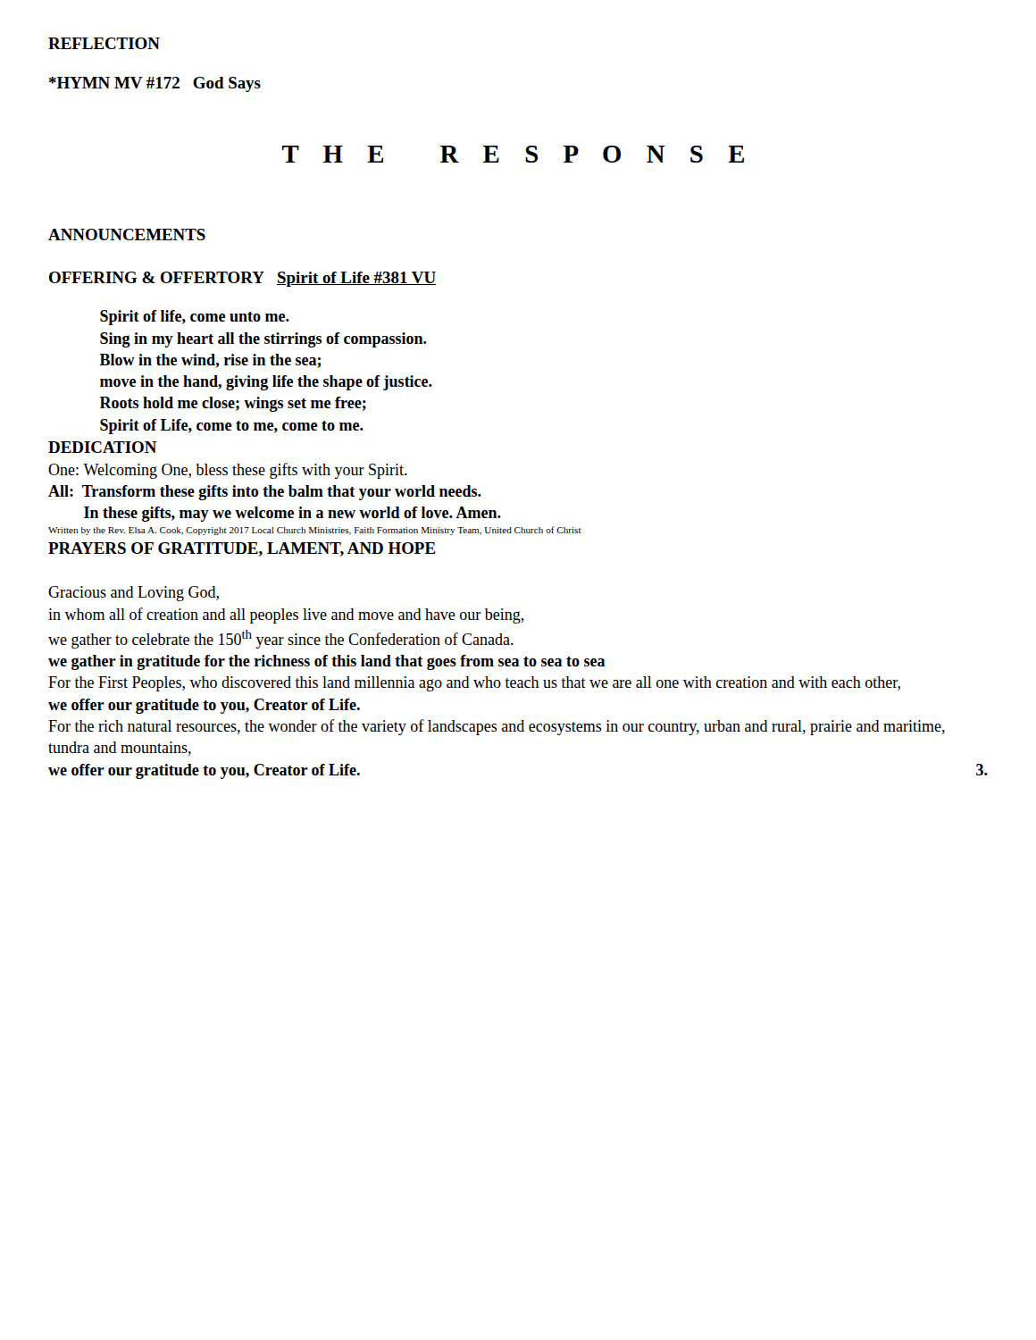REFLECTION
*HYMN MV #172 God Says
T H E R E S P O N S E
ANNOUNCEMENTS
OFFERING & OFFERTORY Spirit of Life #381 VU
Spirit of life, come unto me.
Sing in my heart all the stirrings of compassion.
Blow in the wind, rise in the sea;
move in the hand, giving life the shape of justice.
Roots hold me close; wings set me free;
Spirit of Life, come to me, come to me.
DEDICATION
One: Welcoming One, bless these gifts with your Spirit.
All: Transform these gifts into the balm that your world needs.
In these gifts, may we welcome in a new world of love. Amen.
Written by the Rev. Elsa A. Cook, Copyright 2017 Local Church Ministries, Faith Formation Ministry Team, United Church of Christ
PRAYERS OF GRATITUDE, LAMENT, AND HOPE
Gracious and Loving God,
in whom all of creation and all peoples live and move and have our being,
we gather to celebrate the 150th year since the Confederation of Canada.
we gather in gratitude for the richness of this land that goes from sea to sea to sea
For the First Peoples, who discovered this land millennia ago and who teach us that we are all one with creation and with each other,
we offer our gratitude to you, Creator of Life.
For the rich natural resources, the wonder of the variety of landscapes and ecosystems in our country, urban and rural, prairie and maritime, tundra and mountains,
we offer our gratitude to you, Creator of Life. 3.